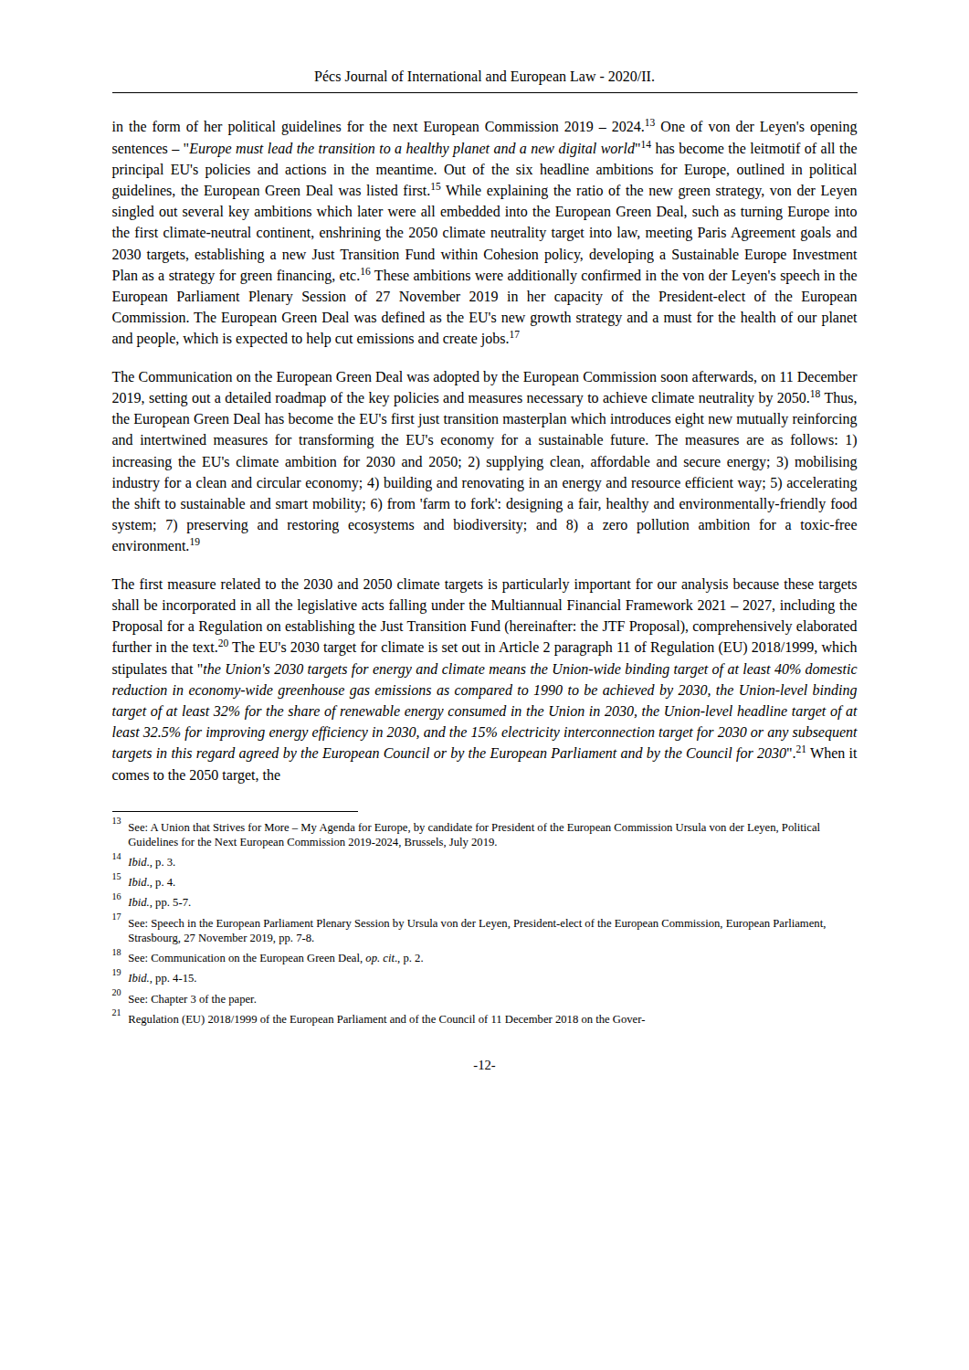Pécs Journal of International and European Law - 2020/II.
in the form of her political guidelines for the next European Commission 2019 – 2024.13 One of von der Leyen's opening sentences – "Europe must lead the transition to a healthy planet and a new digital world"14 has become the leitmotif of all the principal EU's policies and actions in the meantime. Out of the six headline ambitions for Europe, outlined in political guidelines, the European Green Deal was listed first.15 While explaining the ratio of the new green strategy, von der Leyen singled out several key ambitions which later were all embedded into the European Green Deal, such as turning Europe into the first climate-neutral continent, enshrining the 2050 climate neutrality target into law, meeting Paris Agreement goals and 2030 targets, establishing a new Just Transition Fund within Cohesion policy, developing a Sustainable Europe Investment Plan as a strategy for green financing, etc.16 These ambitions were additionally confirmed in the von der Leyen's speech in the European Parliament Plenary Session of 27 November 2019 in her capacity of the President-elect of the European Commission. The European Green Deal was defined as the EU's new growth strategy and a must for the health of our planet and people, which is expected to help cut emissions and create jobs.17
The Communication on the European Green Deal was adopted by the European Commission soon afterwards, on 11 December 2019, setting out a detailed roadmap of the key policies and measures necessary to achieve climate neutrality by 2050.18 Thus, the European Green Deal has become the EU's first just transition masterplan which introduces eight new mutually reinforcing and intertwined measures for transforming the EU's economy for a sustainable future. The measures are as follows: 1) increasing the EU's climate ambition for 2030 and 2050; 2) supplying clean, affordable and secure energy; 3) mobilising industry for a clean and circular economy; 4) building and renovating in an energy and resource efficient way; 5) accelerating the shift to sustainable and smart mobility; 6) from 'farm to fork': designing a fair, healthy and environmentally-friendly food system; 7) preserving and restoring ecosystems and biodiversity; and 8) a zero pollution ambition for a toxic-free environment.19
The first measure related to the 2030 and 2050 climate targets is particularly important for our analysis because these targets shall be incorporated in all the legislative acts falling under the Multiannual Financial Framework 2021 – 2027, including the Proposal for a Regulation on establishing the Just Transition Fund (hereinafter: the JTF Proposal), comprehensively elaborated further in the text.20 The EU's 2030 target for climate is set out in Article 2 paragraph 11 of Regulation (EU) 2018/1999, which stipulates that "the Union's 2030 targets for energy and climate means the Union-wide binding target of at least 40% domestic reduction in economy-wide greenhouse gas emissions as compared to 1990 to be achieved by 2030, the Union-level binding target of at least 32% for the share of renewable energy consumed in the Union in 2030, the Union-level headline target of at least 32.5% for improving energy efficiency in 2030, and the 15% electricity interconnection target for 2030 or any subsequent targets in this regard agreed by the European Council or by the European Parliament and by the Council for 2030".21 When it comes to the 2050 target, the
13 See: A Union that Strives for More – My Agenda for Europe, by candidate for President of the European Commission Ursula von der Leyen, Political Guidelines for the Next European Commission 2019-2024, Brussels, July 2019.
14 Ibid., p. 3.
15 Ibid., p. 4.
16 Ibid., pp. 5-7.
17 See: Speech in the European Parliament Plenary Session by Ursula von der Leyen, President-elect of the European Commission, European Parliament, Strasbourg, 27 November 2019, pp. 7-8.
18 See: Communication on the European Green Deal, op. cit., p. 2.
19 Ibid., pp. 4-15.
20 See: Chapter 3 of the paper.
21 Regulation (EU) 2018/1999 of the European Parliament and of the Council of 11 December 2018 on the Gover-
-12-